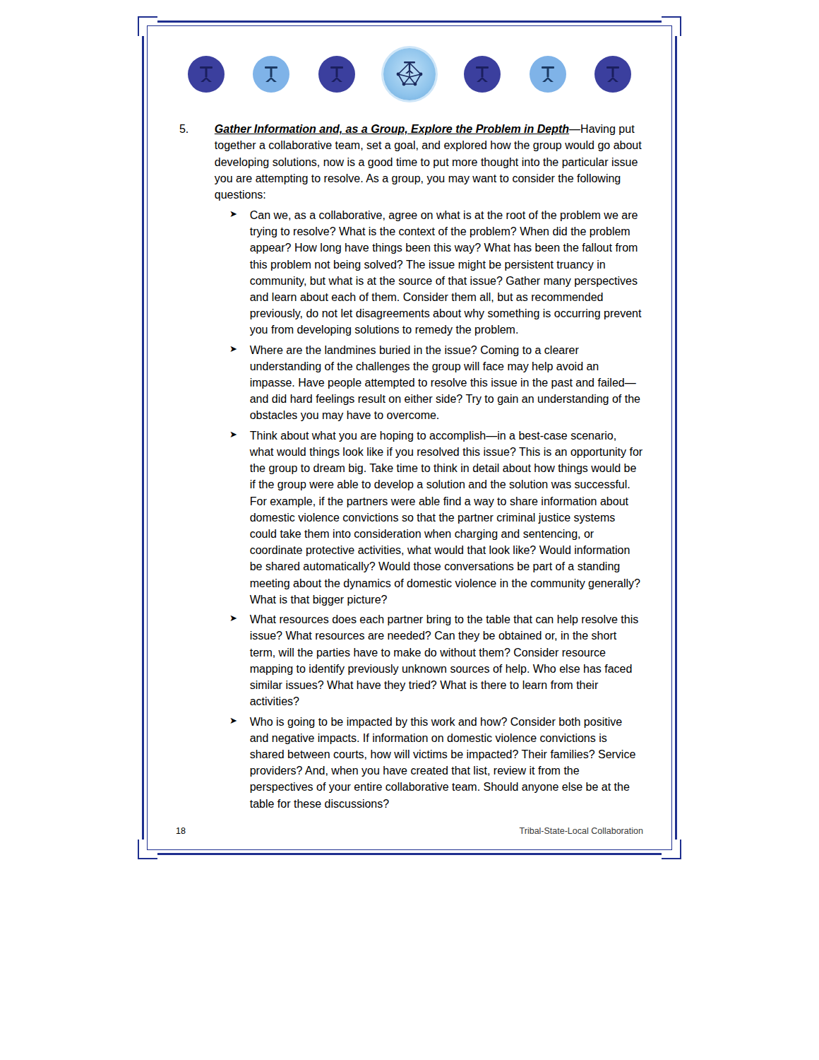5.
Gather Information and, as a Group, Explore the Problem in Depth—Having put together a collaborative team, set a goal, and explored how the group would go about developing solutions, now is a good time to put more thought into the particular issue you are attempting to resolve. As a group, you may want to consider the following questions:
Can we, as a collaborative, agree on what is at the root of the problem we are trying to resolve? What is the context of the problem? When did the problem appear? How long have things been this way? What has been the fallout from this problem not being solved? The issue might be persistent truancy in community, but what is at the source of that issue? Gather many perspectives and learn about each of them. Consider them all, but as recommended previously, do not let disagreements about why something is occurring prevent you from developing solutions to remedy the problem.
Where are the landmines buried in the issue? Coming to a clearer understanding of the challenges the group will face may help avoid an impasse. Have people attempted to resolve this issue in the past and failed—and did hard feelings result on either side? Try to gain an understanding of the obstacles you may have to overcome.
Think about what you are hoping to accomplish—in a best-case scenario, what would things look like if you resolved this issue? This is an opportunity for the group to dream big. Take time to think in detail about how things would be if the group were able to develop a solution and the solution was successful. For example, if the partners were able find a way to share information about domestic violence convictions so that the partner criminal justice systems could take them into consideration when charging and sentencing, or coordinate protective activities, what would that look like? Would information be shared automatically? Would those conversations be part of a standing meeting about the dynamics of domestic violence in the community generally? What is that bigger picture?
What resources does each partner bring to the table that can help resolve this issue? What resources are needed? Can they be obtained or, in the short term, will the parties have to make do without them? Consider resource mapping to identify previously unknown sources of help. Who else has faced similar issues? What have they tried? What is there to learn from their activities?
Who is going to be impacted by this work and how? Consider both positive and negative impacts. If information on domestic violence convictions is shared between courts, how will victims be impacted? Their families? Service providers? And, when you have created that list, review it from the perspectives of your entire collaborative team. Should anyone else be at the table for these discussions?
18 Tribal-State-Local Collaboration